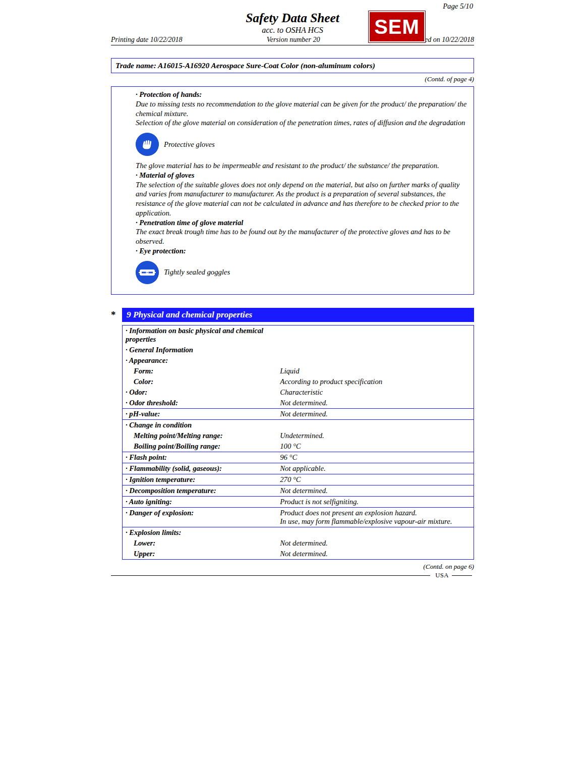Page 5/10
SEM
Safety Data Sheet
acc. to OSHA HCS
Printing date 10/22/2018
Version number 20
Reviewed on 10/22/2018
Trade name: A16015-A16920 Aerospace Sure-Coat Color (non-aluminum colors)
(Contd. of page 4)
· Protection of hands:
Due to missing tests no recommendation to the glove material can be given for the product/ the preparation/ the chemical mixture.
Selection of the glove material on consideration of the penetration times, rates of diffusion and the degradation
Protective gloves
The glove material has to be impermeable and resistant to the product/ the substance/ the preparation.
· Material of gloves
The selection of the suitable gloves does not only depend on the material, but also on further marks of quality and varies from manufacturer to manufacturer. As the product is a preparation of several substances, the resistance of the glove material can not be calculated in advance and has therefore to be checked prior to the application.
· Penetration time of glove material
The exact break trough time has to be found out by the manufacturer of the protective gloves and has to be observed.
· Eye protection:
Tightly sealed goggles
*
9 Physical and chemical properties
| · Information on basic physical and chemical properties | |
| · General Information | |
| · Appearance: | |
| Form: | Liquid |
| Color: | According to product specification |
| · Odor: | Characteristic |
| · Odor threshold: | Not determined. |
| · pH-value: | Not determined. |
| · Change in condition | |
| Melting point/Melting range: | Undetermined. |
| Boiling point/Boiling range: | 100 °C |
| · Flash point: | 96 °C |
| · Flammability (solid, gaseous): | Not applicable. |
| · Ignition temperature: | 270 °C |
| · Decomposition temperature: | Not determined. |
| · Auto igniting: | Product is not selfigniting. |
| · Danger of explosion: | Product does not present an explosion hazard. In use, may form flammable/explosive vapour-air mixture. |
| · Explosion limits: | |
| Lower: | Not determined. |
| Upper: | Not determined. |
(Contd. on page 6)
USA